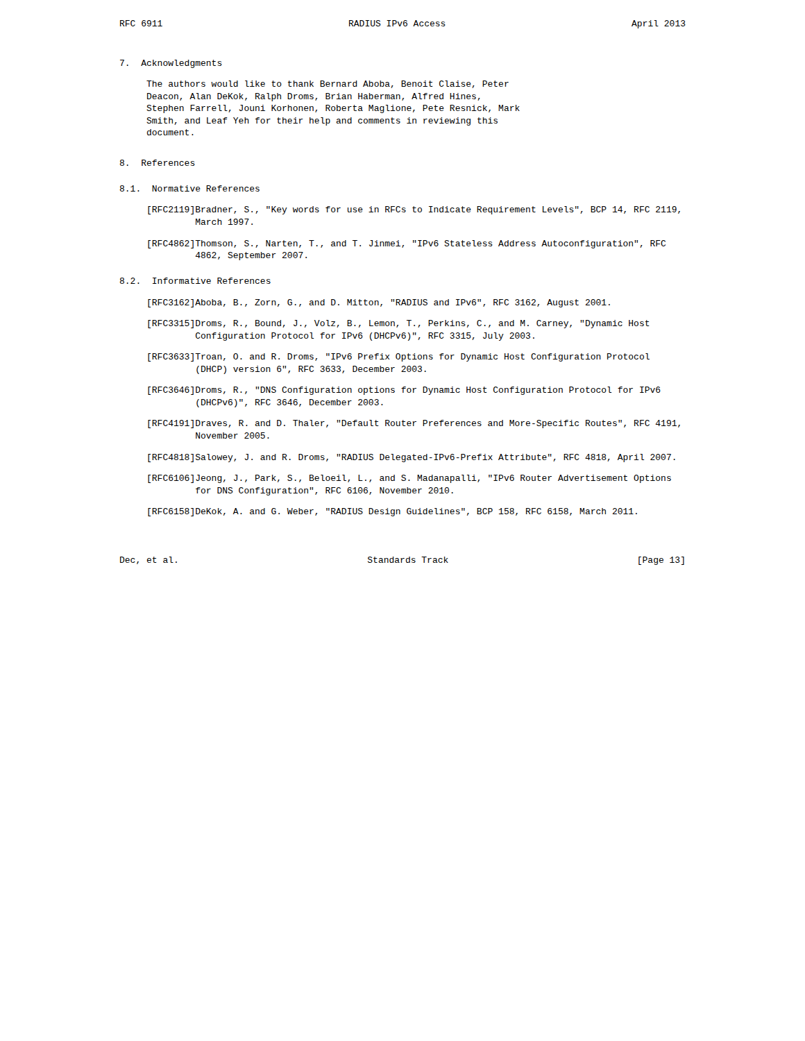RFC 6911 RADIUS IPv6 Access April 2013
7. Acknowledgments
The authors would like to thank Bernard Aboba, Benoit Claise, Peter
Deacon, Alan DeKok, Ralph Droms, Brian Haberman, Alfred Hines,
Stephen Farrell, Jouni Korhonen, Roberta Maglione, Pete Resnick, Mark
Smith, and Leaf Yeh for their help and comments in reviewing this
document.
8. References
8.1. Normative References
[RFC2119]
Bradner, S., "Key words for use in RFCs to Indicate Requirement Levels", BCP 14, RFC 2119, March 1997.
[RFC4862]
Thomson, S., Narten, T., and T. Jinmei, "IPv6 Stateless Address Autoconfiguration", RFC 4862, September 2007.
8.2. Informative References
[RFC3162]
Aboba, B., Zorn, G., and D. Mitton, "RADIUS and IPv6", RFC 3162, August 2001.
[RFC3315]
Droms, R., Bound, J., Volz, B., Lemon, T., Perkins, C., and M. Carney, "Dynamic Host Configuration Protocol for IPv6 (DHCPv6)", RFC 3315, July 2003.
[RFC3633]
Troan, O. and R. Droms, "IPv6 Prefix Options for Dynamic Host Configuration Protocol (DHCP) version 6", RFC 3633, December 2003.
[RFC3646]
Droms, R., "DNS Configuration options for Dynamic Host Configuration Protocol for IPv6 (DHCPv6)", RFC 3646, December 2003.
[RFC4191]
Draves, R. and D. Thaler, "Default Router Preferences and More-Specific Routes", RFC 4191, November 2005.
[RFC4818]
Salowey, J. and R. Droms, "RADIUS Delegated-IPv6-Prefix Attribute", RFC 4818, April 2007.
[RFC6106]
Jeong, J., Park, S., Beloeil, L., and S. Madanapalli, "IPv6 Router Advertisement Options for DNS Configuration", RFC 6106, November 2010.
[RFC6158]
DeKok, A. and G. Weber, "RADIUS Design Guidelines", BCP 158, RFC 6158, March 2011.
Dec, et al. Standards Track [Page 13]